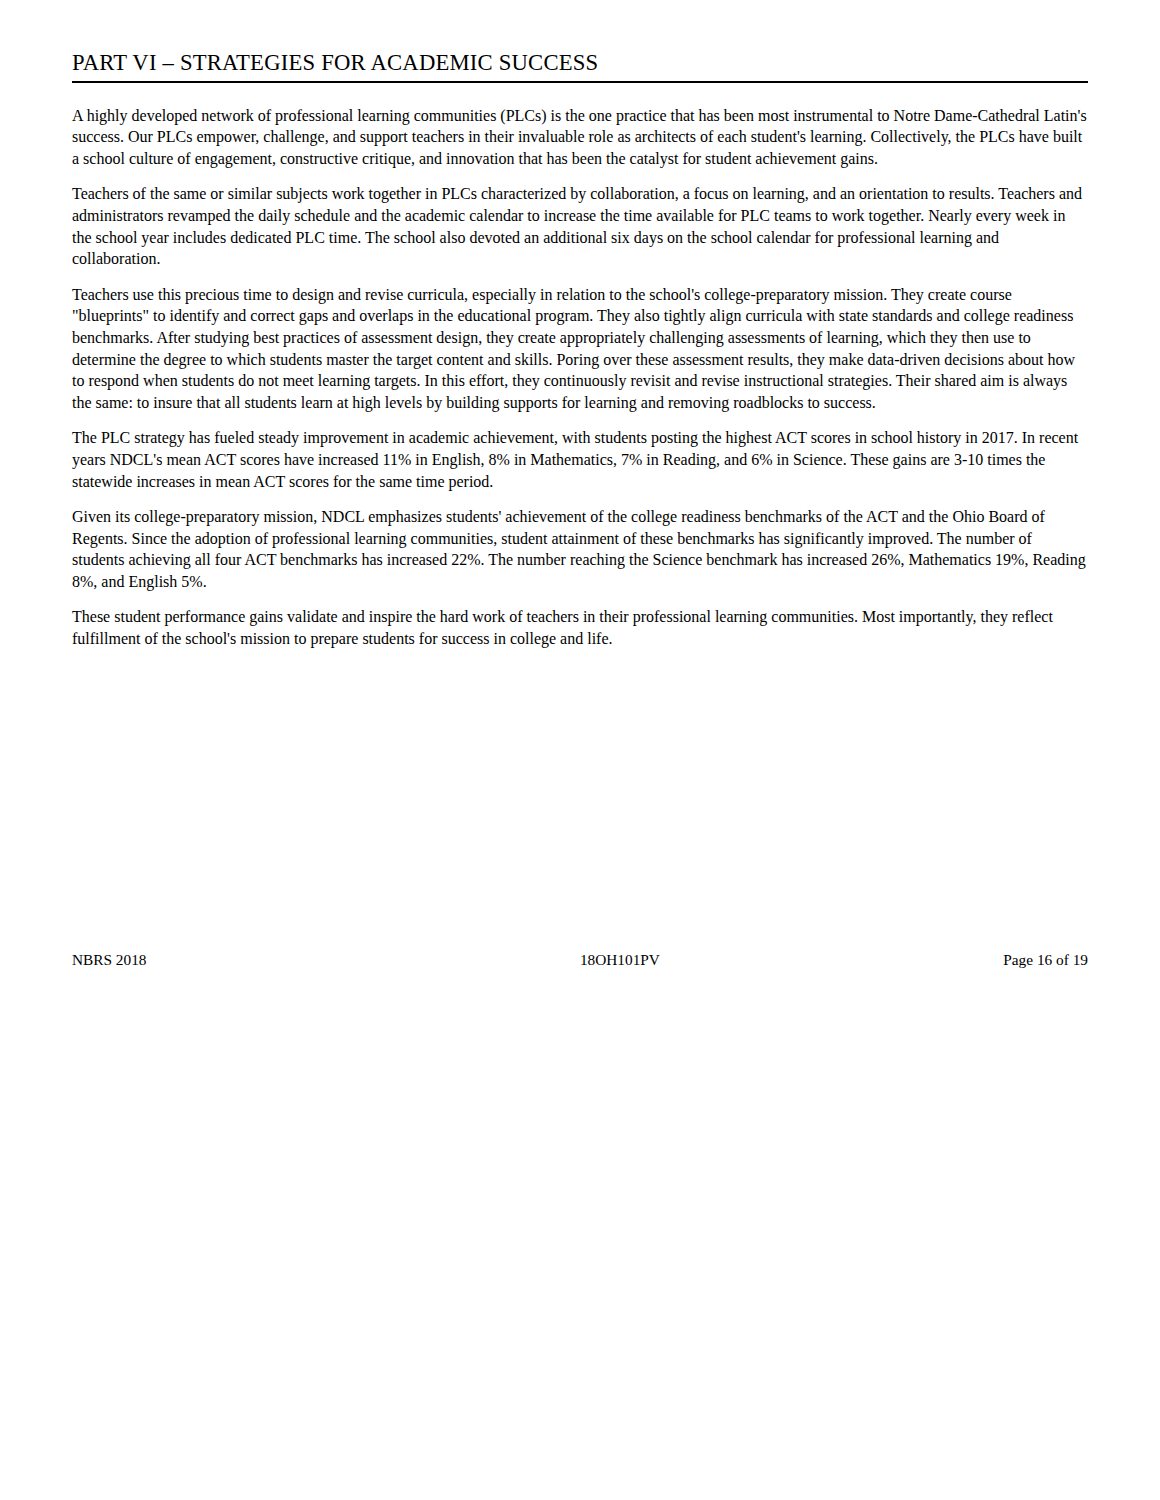PART VI – STRATEGIES FOR ACADEMIC SUCCESS
A highly developed network of professional learning communities (PLCs) is the one practice that has been most instrumental to Notre Dame-Cathedral Latin's success. Our PLCs empower, challenge, and support teachers in their invaluable role as architects of each student's learning. Collectively, the PLCs have built a school culture of engagement, constructive critique, and innovation that has been the catalyst for student achievement gains.
Teachers of the same or similar subjects work together in PLCs characterized by collaboration, a focus on learning, and an orientation to results. Teachers and administrators revamped the daily schedule and the academic calendar to increase the time available for PLC teams to work together. Nearly every week in the school year includes dedicated PLC time. The school also devoted an additional six days on the school calendar for professional learning and collaboration.
Teachers use this precious time to design and revise curricula, especially in relation to the school's college-preparatory mission. They create course "blueprints" to identify and correct gaps and overlaps in the educational program. They also tightly align curricula with state standards and college readiness benchmarks. After studying best practices of assessment design, they create appropriately challenging assessments of learning, which they then use to determine the degree to which students master the target content and skills. Poring over these assessment results, they make data-driven decisions about how to respond when students do not meet learning targets. In this effort, they continuously revisit and revise instructional strategies. Their shared aim is always the same: to insure that all students learn at high levels by building supports for learning and removing roadblocks to success.
The PLC strategy has fueled steady improvement in academic achievement, with students posting the highest ACT scores in school history in 2017. In recent years NDCL's mean ACT scores have increased 11% in English, 8% in Mathematics, 7% in Reading, and 6% in Science. These gains are 3-10 times the statewide increases in mean ACT scores for the same time period.
Given its college-preparatory mission, NDCL emphasizes students' achievement of the college readiness benchmarks of the ACT and the Ohio Board of Regents. Since the adoption of professional learning communities, student attainment of these benchmarks has significantly improved. The number of students achieving all four ACT benchmarks has increased 22%. The number reaching the Science benchmark has increased 26%, Mathematics 19%, Reading 8%, and English 5%.
These student performance gains validate and inspire the hard work of teachers in their professional learning communities. Most importantly, they reflect fulfillment of the school's mission to prepare students for success in college and life.
NBRS 2018 18OH101PV Page 16 of 19